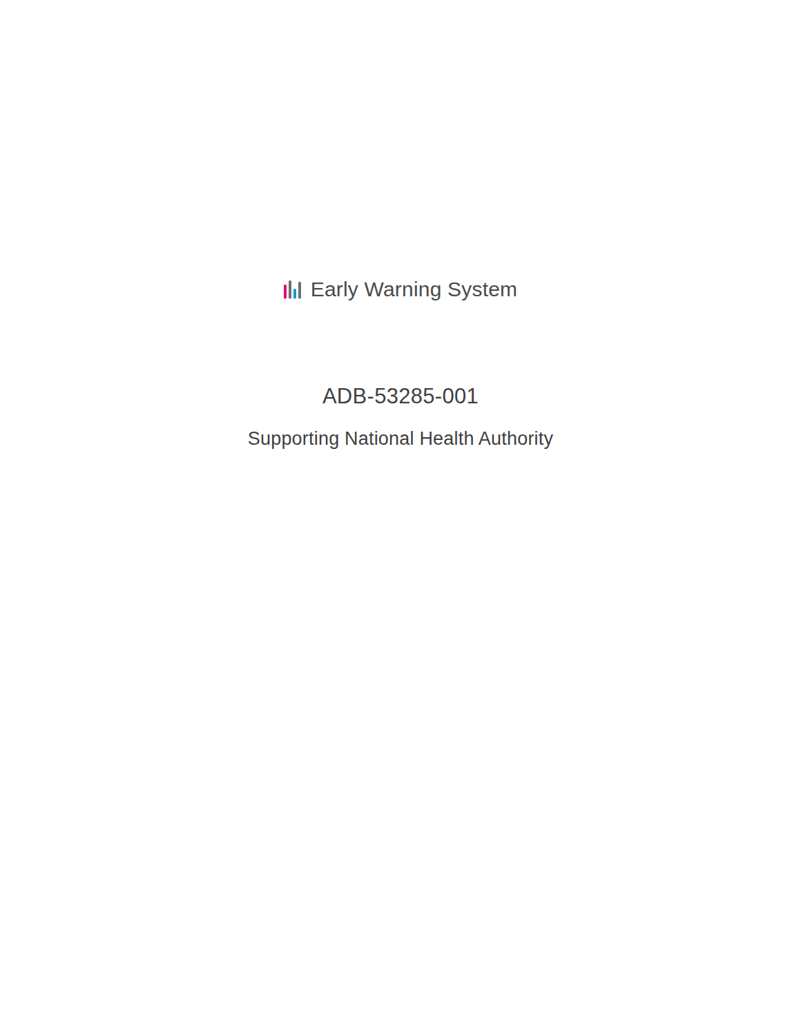Early Warning System
ADB-53285-001
Supporting National Health Authority